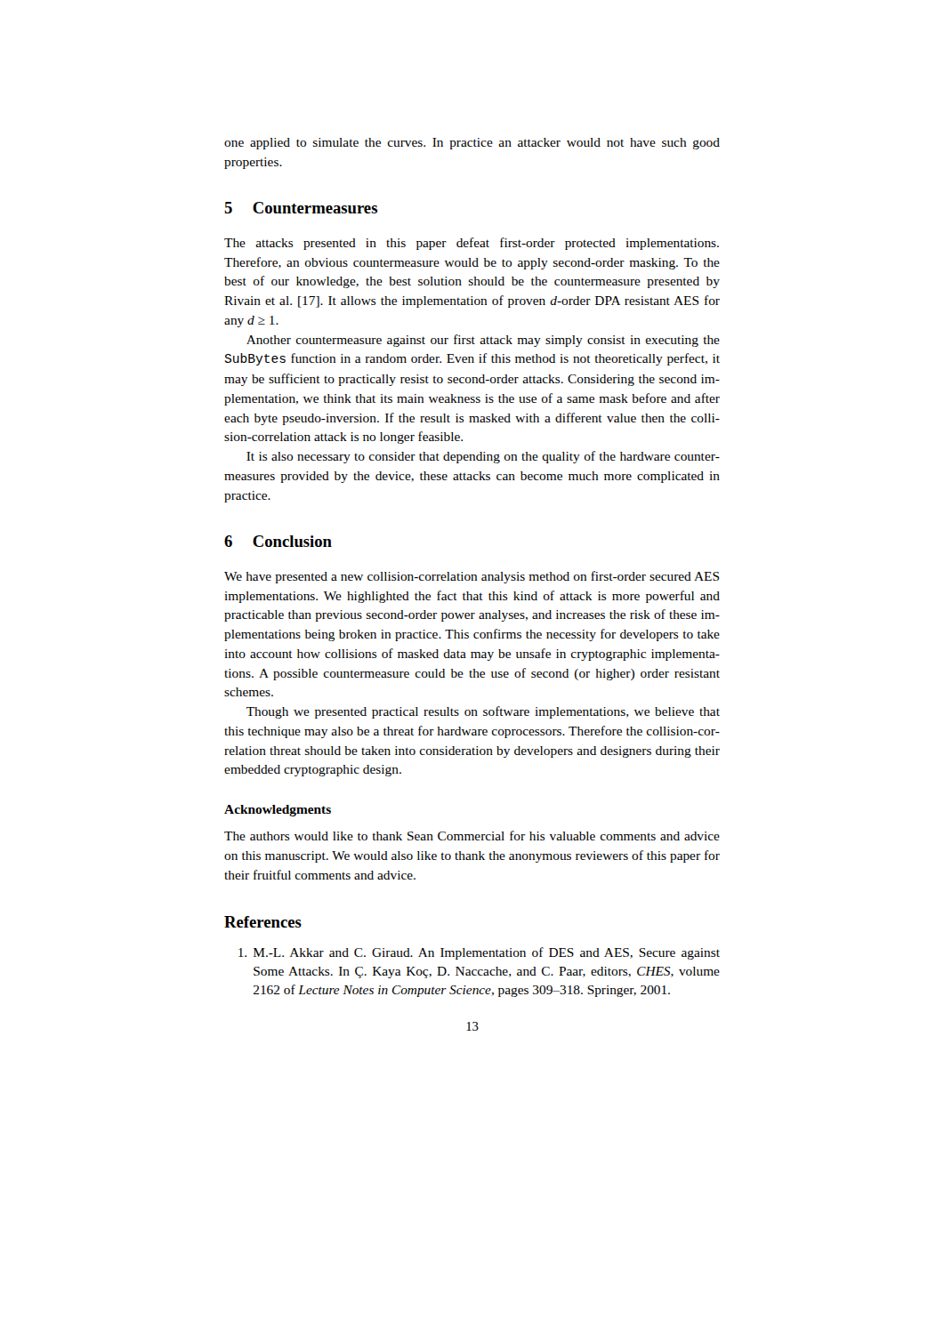one applied to simulate the curves. In practice an attacker would not have such good properties.
5 Countermeasures
The attacks presented in this paper defeat first-order protected implementations. Therefore, an obvious countermeasure would be to apply second-order masking. To the best of our knowledge, the best solution should be the countermeasure presented by Rivain et al. [17]. It allows the implementation of proven d-order DPA resistant AES for any d ≥ 1.
Another countermeasure against our first attack may simply consist in executing the SubBytes function in a random order. Even if this method is not theoretically perfect, it may be sufficient to practically resist to second-order attacks. Considering the second implementation, we think that its main weakness is the use of a same mask before and after each byte pseudo-inversion. If the result is masked with a different value then the collision-correlation attack is no longer feasible.
It is also necessary to consider that depending on the quality of the hardware countermeasures provided by the device, these attacks can become much more complicated in practice.
6 Conclusion
We have presented a new collision-correlation analysis method on first-order secured AES implementations. We highlighted the fact that this kind of attack is more powerful and practicable than previous second-order power analyses, and increases the risk of these implementations being broken in practice. This confirms the necessity for developers to take into account how collisions of masked data may be unsafe in cryptographic implementations. A possible countermeasure could be the use of second (or higher) order resistant schemes.
Though we presented practical results on software implementations, we believe that this technique may also be a threat for hardware coprocessors. Therefore the collision-correlation threat should be taken into consideration by developers and designers during their embedded cryptographic design.
Acknowledgments
The authors would like to thank Sean Commercial for his valuable comments and advice on this manuscript. We would also like to thank the anonymous reviewers of this paper for their fruitful comments and advice.
References
M.-L. Akkar and C. Giraud. An Implementation of DES and AES, Secure against Some Attacks. In Ç. Kaya Koç, D. Naccache, and C. Paar, editors, CHES, volume 2162 of Lecture Notes in Computer Science, pages 309–318. Springer, 2001.
13